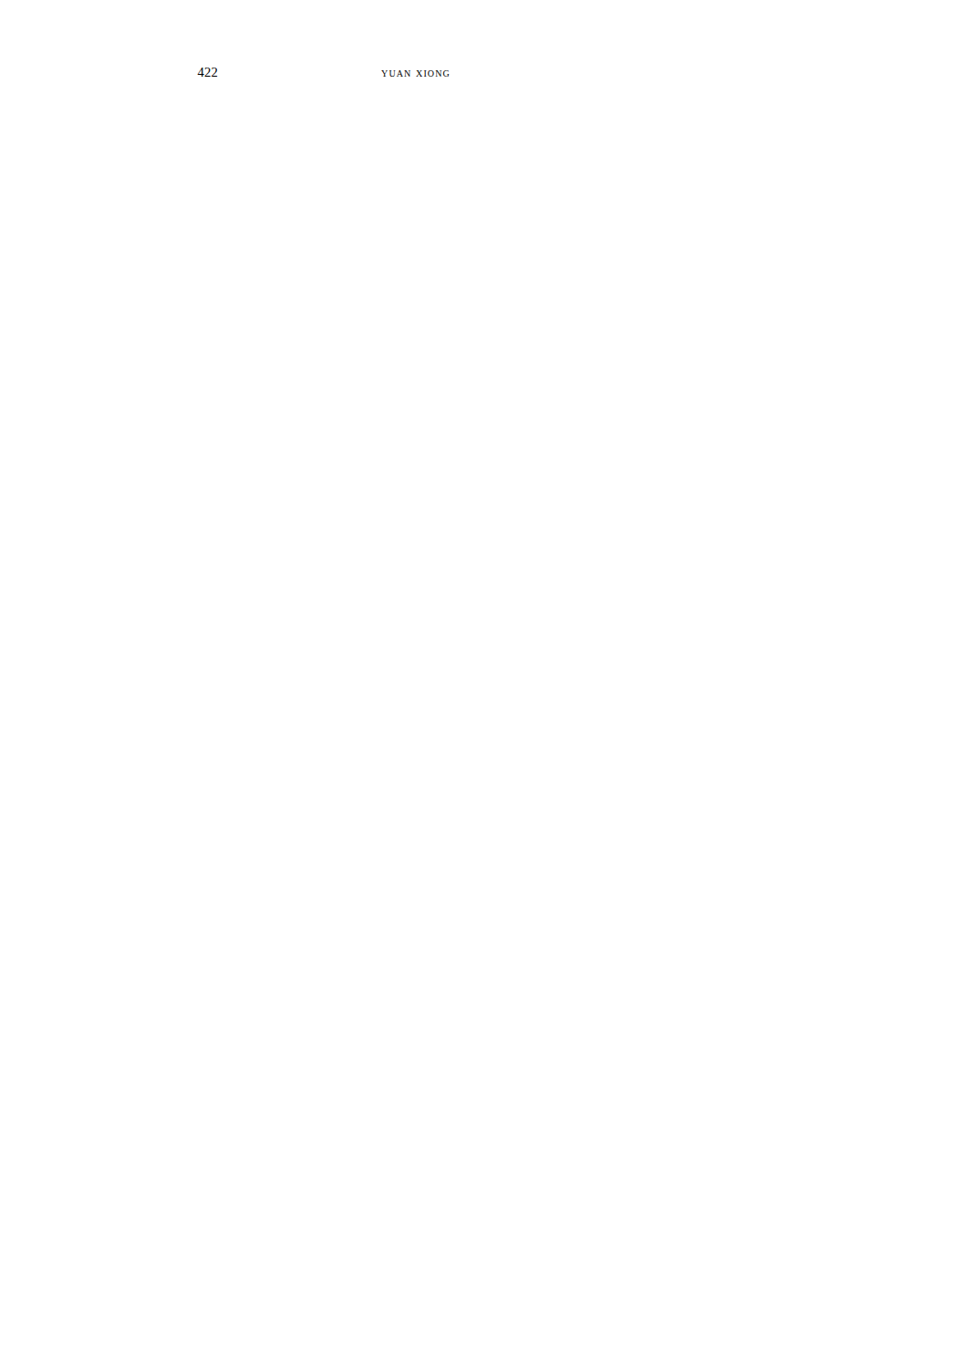422 Yuan Xiong